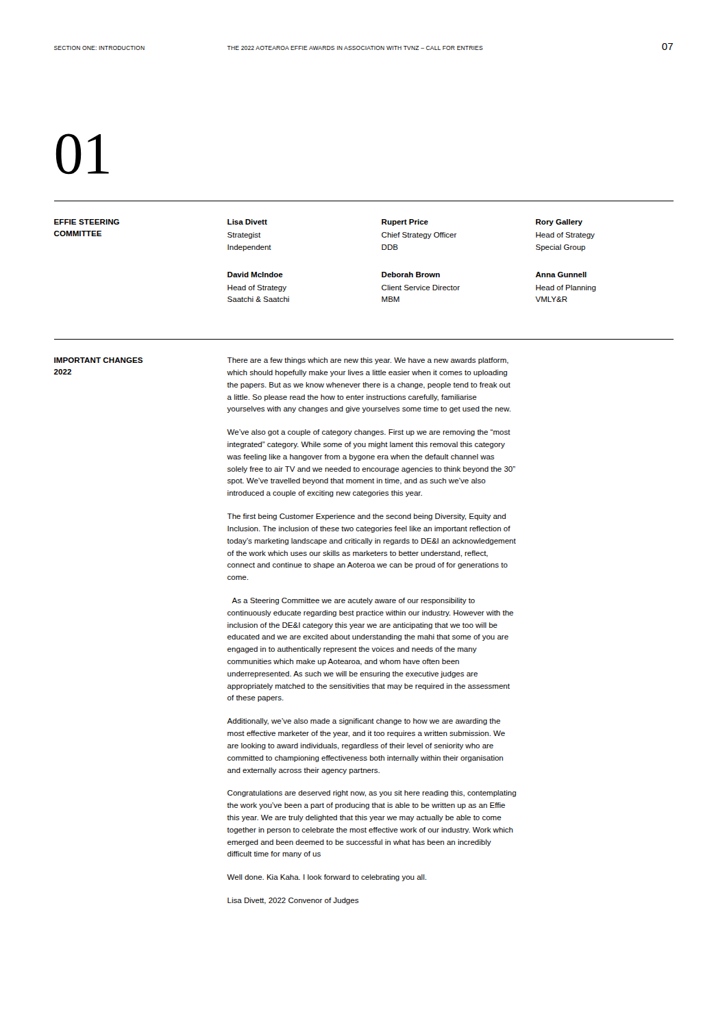Section One: Introduction
The 2022 Aotearoa Effie Awards in association with TVNZ – Call for Entries
07
01
Effie Steering
Committee
Lisa Divett
Strategist
Independent
Rupert Price
Chief Strategy Officer
DDB
Rory Gallery
Head of Strategy
Special Group
David McIndoe
Head of Strategy
Saatchi & Saatchi
Deborah Brown
Client Service Director
MBM
Anna Gunnell
Head of Planning
VMLY&R
Important Changes
2022
There are a few things which are new this year. We have a new awards platform, which should hopefully make your lives a little easier when it comes to uploading the papers. But as we know whenever there is a change, people tend to freak out a little. So please read the how to enter instructions carefully, familiarise yourselves with any changes and give yourselves some time to get used the new.
We’ve also got a couple of category changes. First up we are removing the “most integrated” category. While some of you might lament this removal this category was feeling like a hangover from a bygone era when the default channel was solely free to air TV and we needed to encourage agencies to think beyond the 30” spot. We’ve travelled beyond that moment in time, and as such we’ve also introduced a couple of exciting new categories this year.
The first being Customer Experience and the second being Diversity, Equity and Inclusion. The inclusion of these two categories feel like an important reflection of today’s marketing landscape and critically in regards to DE&I an acknowledgement of the work which uses our skills as marketers to better understand, reflect, connect and continue to shape an Aoteroa we can be proud of for generations to come.
As a Steering Committee we are acutely aware of our responsibility to continuously educate regarding best practice within our industry. However with the inclusion of the DE&I category this year we are anticipating that we too will be educated and we are excited about understanding the mahi that some of you are engaged in to authentically represent the voices and needs of the many communities which make up Aotearoa, and whom have often been underrepresented. As such we will be ensuring the executive judges are appropriately matched to the sensitivities that may be required in the assessment of these papers.
Additionally, we’ve also made a significant change to how we are awarding the most effective marketer of the year, and it too requires a written submission. We are looking to award individuals, regardless of their level of seniority who are committed to championing effectiveness both internally within their organisation and externally across their agency partners.
Congratulations are deserved right now, as you sit here reading this, contemplating the work you’ve been a part of producing that is able to be written up as an Effie this year. We are truly delighted that this year we may actually be able to come together in person to celebrate the most effective work of our industry. Work which emerged and been deemed to be successful in what has been an incredibly difficult time for many of us
Well done. Kia Kaha. I look forward to celebrating you all.
Lisa Divett, 2022 Convenor of Judges